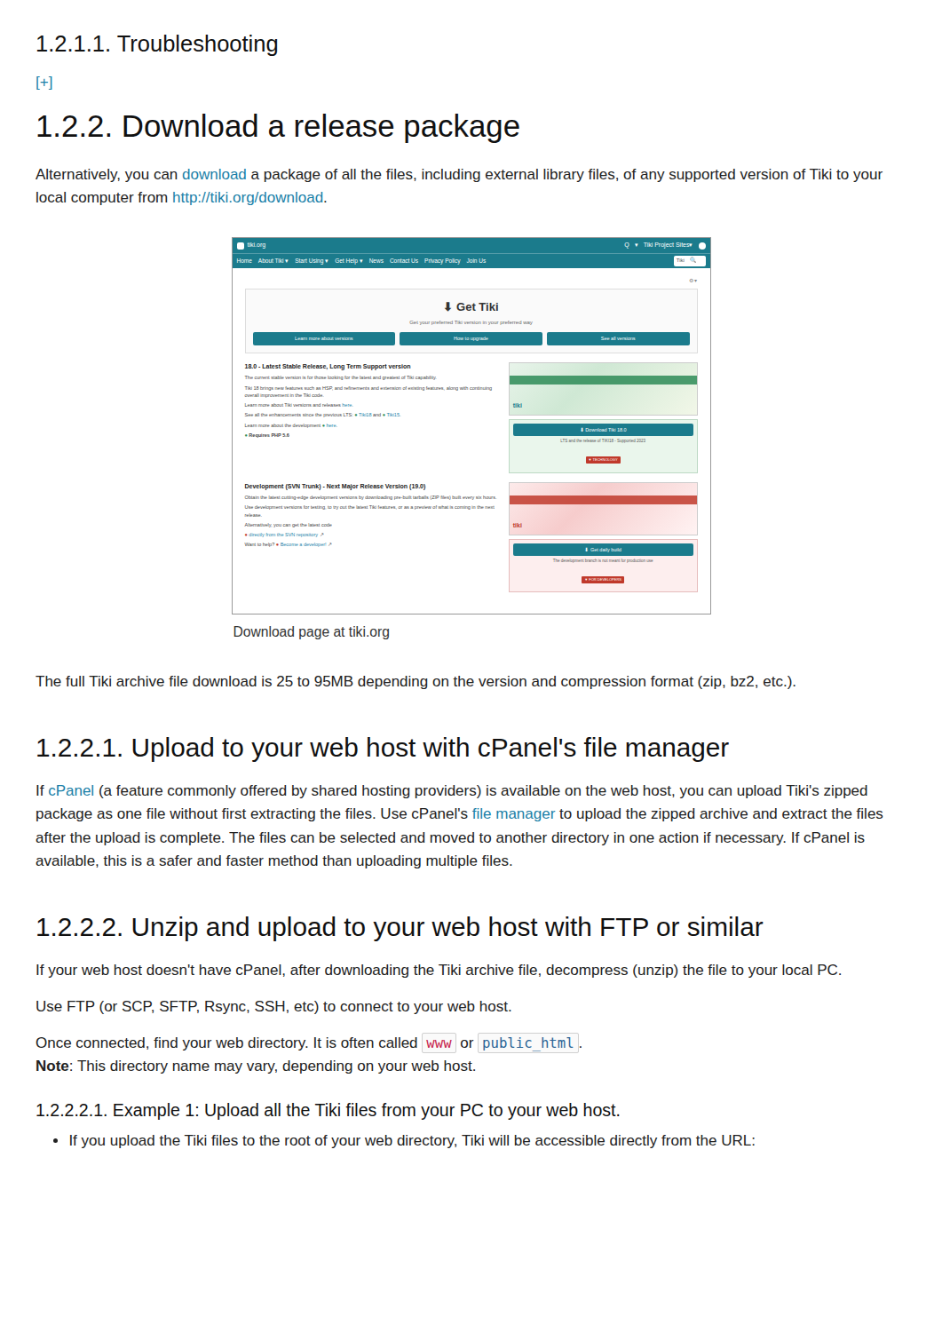1.2.1.1. Troubleshooting
[+]
1.2.2. Download a release package
Alternatively, you can download a package of all the files, including external library files, of any supported version of Tiki to your local computer from http://tiki.org/download.
tiki.org
Q▾ Tiki Project Sites▾
Home About Tiki ▾Start Using ▾Get Help ▾News Contact Us Privacy Policy Join Us
Tiki 🔍
⚙ ▾
⬇ Get Tiki
Get your preferred Tiki version in your preferred way
Learn more about versions
How to upgrade
See all versions
18.0 - Latest Stable Release, Long Term Support version
The current stable version is for those looking for the latest and greatest of Tiki capability.
Tiki 18 brings new features such as HSP, and refinements and extension of existing features, along with continuing overall improvement in the Tiki code.
Learn more about Tiki versions and releases here.
See all the enhancements since the previous LTS: ● Tiki18 and ● Tiki15.
Learn more about the development ● here.
● Requires PHP 5.6
tiki
⬇ Download Tiki 18.0
LTS and the release of TIKI18 - Supported 2023
▼ TECHNOLOGY
Development (SVN Trunk) - Next Major Release Version (19.0)
Obtain the latest cutting-edge development versions by downloading pre-built tarballs (ZIP files) built every six hours.
Use development versions for testing, to try out the latest Tiki features, or as a preview of what is coming in the next release.
Alternatively, you can get the latest code
● directly from the SVN repository ↗
Want to help? ● Become a developer! ↗
tiki
⬇ Get daily build
The development branch is not meant for production use
▼ FOR DEVELOPERS
Download page at tiki.org
The full Tiki archive file download is 25 to 95MB depending on the version and compression format (zip, bz2, etc.).
1.2.2.1. Upload to your web host with cPanel's file manager
If cPanel (a feature commonly offered by shared hosting providers) is available on the web host, you can upload Tiki's zipped package as one file without first extracting the files. Use cPanel's file manager to upload the zipped archive and extract the files after the upload is complete. The files can be selected and moved to another directory in one action if necessary. If cPanel is available, this is a safer and faster method than uploading multiple files.
1.2.2.2. Unzip and upload to your web host with FTP or similar
If your web host doesn't have cPanel, after downloading the Tiki archive file, decompress (unzip) the file to your local PC.
Use FTP (or SCP, SFTP, Rsync, SSH, etc) to connect to your web host.
Once connected, find your web directory. It is often called www or public_html.
Note: This directory name may vary, depending on your web host.
1.2.2.2.1. Example 1: Upload all the Tiki files from your PC to your web host.
If you upload the Tiki files to the root of your web directory, Tiki will be accessible directly from the URL: